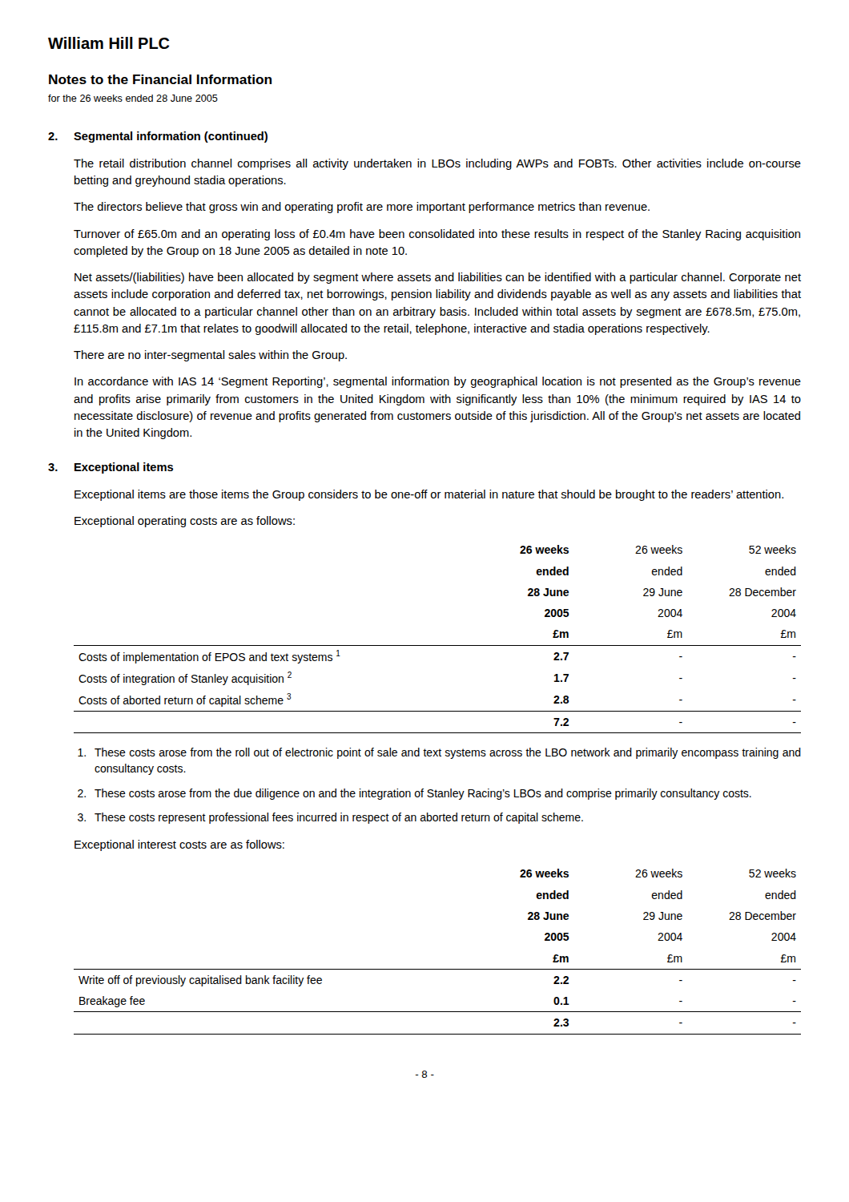William Hill PLC
Notes to the Financial Information
for the 26 weeks ended 28 June 2005
2. Segmental information (continued)
The retail distribution channel comprises all activity undertaken in LBOs including AWPs and FOBTs. Other activities include on-course betting and greyhound stadia operations.
The directors believe that gross win and operating profit are more important performance metrics than revenue.
Turnover of £65.0m and an operating loss of £0.4m have been consolidated into these results in respect of the Stanley Racing acquisition completed by the Group on 18 June 2005 as detailed in note 10.
Net assets/(liabilities) have been allocated by segment where assets and liabilities can be identified with a particular channel. Corporate net assets include corporation and deferred tax, net borrowings, pension liability and dividends payable as well as any assets and liabilities that cannot be allocated to a particular channel other than on an arbitrary basis. Included within total assets by segment are £678.5m, £75.0m, £115.8m and £7.1m that relates to goodwill allocated to the retail, telephone, interactive and stadia operations respectively.
There are no inter-segmental sales within the Group.
In accordance with IAS 14 ‘Segment Reporting’, segmental information by geographical location is not presented as the Group’s revenue and profits arise primarily from customers in the United Kingdom with significantly less than 10% (the minimum required by IAS 14 to necessitate disclosure) of revenue and profits generated from customers outside of this jurisdiction. All of the Group’s net assets are located in the United Kingdom.
3. Exceptional items
Exceptional items are those items the Group considers to be one-off or material in nature that should be brought to the readers’ attention.
Exceptional operating costs are as follows:
| | 26 weeks | 26 weeks | 52 weeks |
| --- | --- | --- | --- |
| | ended | ended | ended |
| | 28 June | 29 June | 28 December |
| | 2005 | 2004 | 2004 |
| | £m | £m | £m |
| Costs of implementation of EPOS and text systems 1 | 2.7 | - | - |
| Costs of integration of Stanley acquisition 2 | 1.7 | - | - |
| Costs of aborted return of capital scheme 3 | 2.8 | - | - |
| | 7.2 | - | - |
These costs arose from the roll out of electronic point of sale and text systems across the LBO network and primarily encompass training and consultancy costs.
These costs arose from the due diligence on and the integration of Stanley Racing’s LBOs and comprise primarily consultancy costs.
These costs represent professional fees incurred in respect of an aborted return of capital scheme.
Exceptional interest costs are as follows:
| | 26 weeks | 26 weeks | 52 weeks |
| --- | --- | --- | --- |
| | ended | ended | ended |
| | 28 June | 29 June | 28 December |
| | 2005 | 2004 | 2004 |
| | £m | £m | £m |
| Write off of previously capitalised bank facility fee | 2.2 | - | - |
| Breakage fee | 0.1 | - | - |
| | 2.3 | - | - |
- 8 -